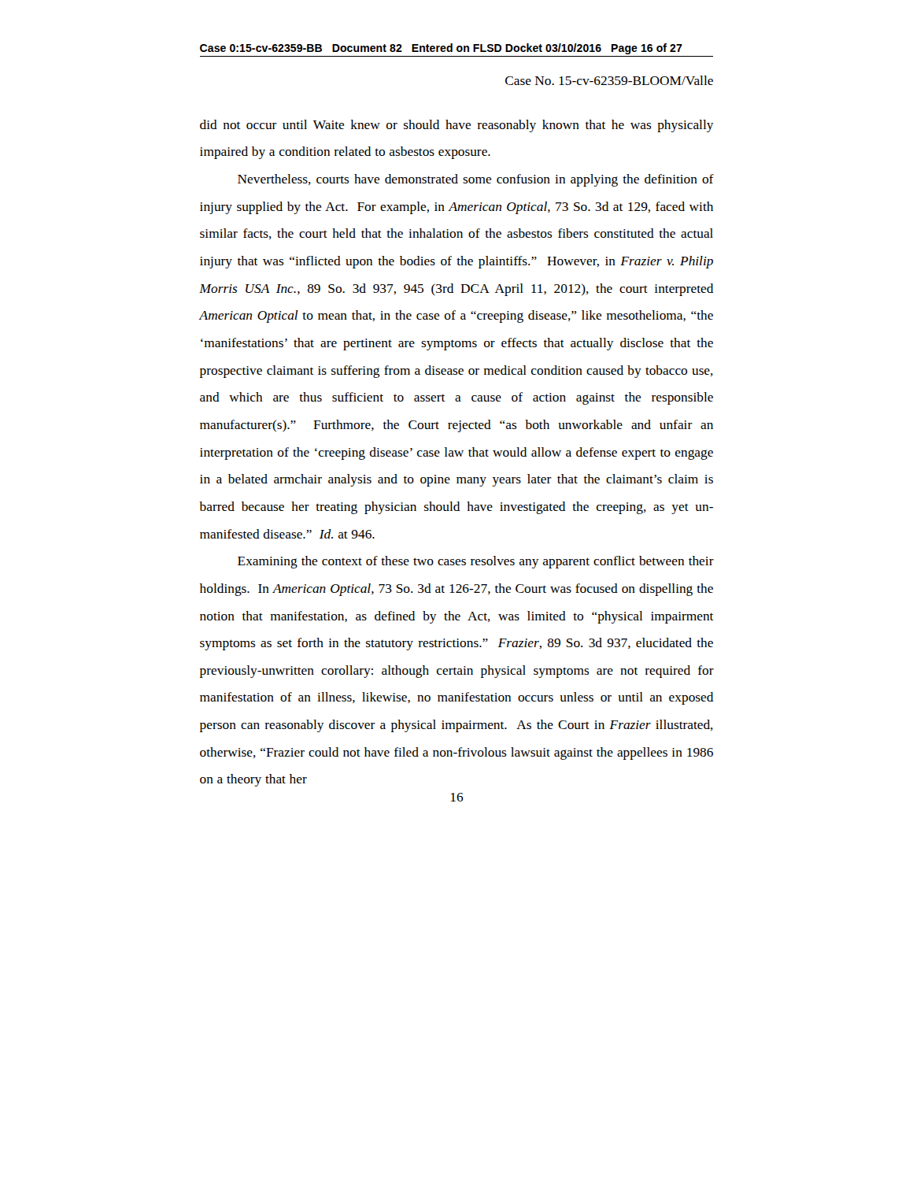Case 0:15-cv-62359-BB Document 82 Entered on FLSD Docket 03/10/2016 Page 16 of 27
Case No. 15-cv-62359-BLOOM/Valle
did not occur until Waite knew or should have reasonably known that he was physically impaired by a condition related to asbestos exposure.
Nevertheless, courts have demonstrated some confusion in applying the definition of injury supplied by the Act. For example, in American Optical, 73 So. 3d at 129, faced with similar facts, the court held that the inhalation of the asbestos fibers constituted the actual injury that was “inflicted upon the bodies of the plaintiffs.” However, in Frazier v. Philip Morris USA Inc., 89 So. 3d 937, 945 (3rd DCA April 11, 2012), the court interpreted American Optical to mean that, in the case of a “creeping disease,” like mesothelioma, “the ‘manifestations’ that are pertinent are symptoms or effects that actually disclose that the prospective claimant is suffering from a disease or medical condition caused by tobacco use, and which are thus sufficient to assert a cause of action against the responsible manufacturer(s).” Furthmore, the Court rejected “as both unworkable and unfair an interpretation of the ‘creeping disease’ case law that would allow a defense expert to engage in a belated armchair analysis and to opine many years later that the claimant’s claim is barred because her treating physician should have investigated the creeping, as yet un-manifested disease.” Id. at 946.
Examining the context of these two cases resolves any apparent conflict between their holdings. In American Optical, 73 So. 3d at 126-27, the Court was focused on dispelling the notion that manifestation, as defined by the Act, was limited to “physical impairment symptoms as set forth in the statutory restrictions.” Frazier, 89 So. 3d 937, elucidated the previously-unwritten corollary: although certain physical symptoms are not required for manifestation of an illness, likewise, no manifestation occurs unless or until an exposed person can reasonably discover a physical impairment. As the Court in Frazier illustrated, otherwise, “Frazier could not have filed a non-frivolous lawsuit against the appellees in 1986 on a theory that her
16